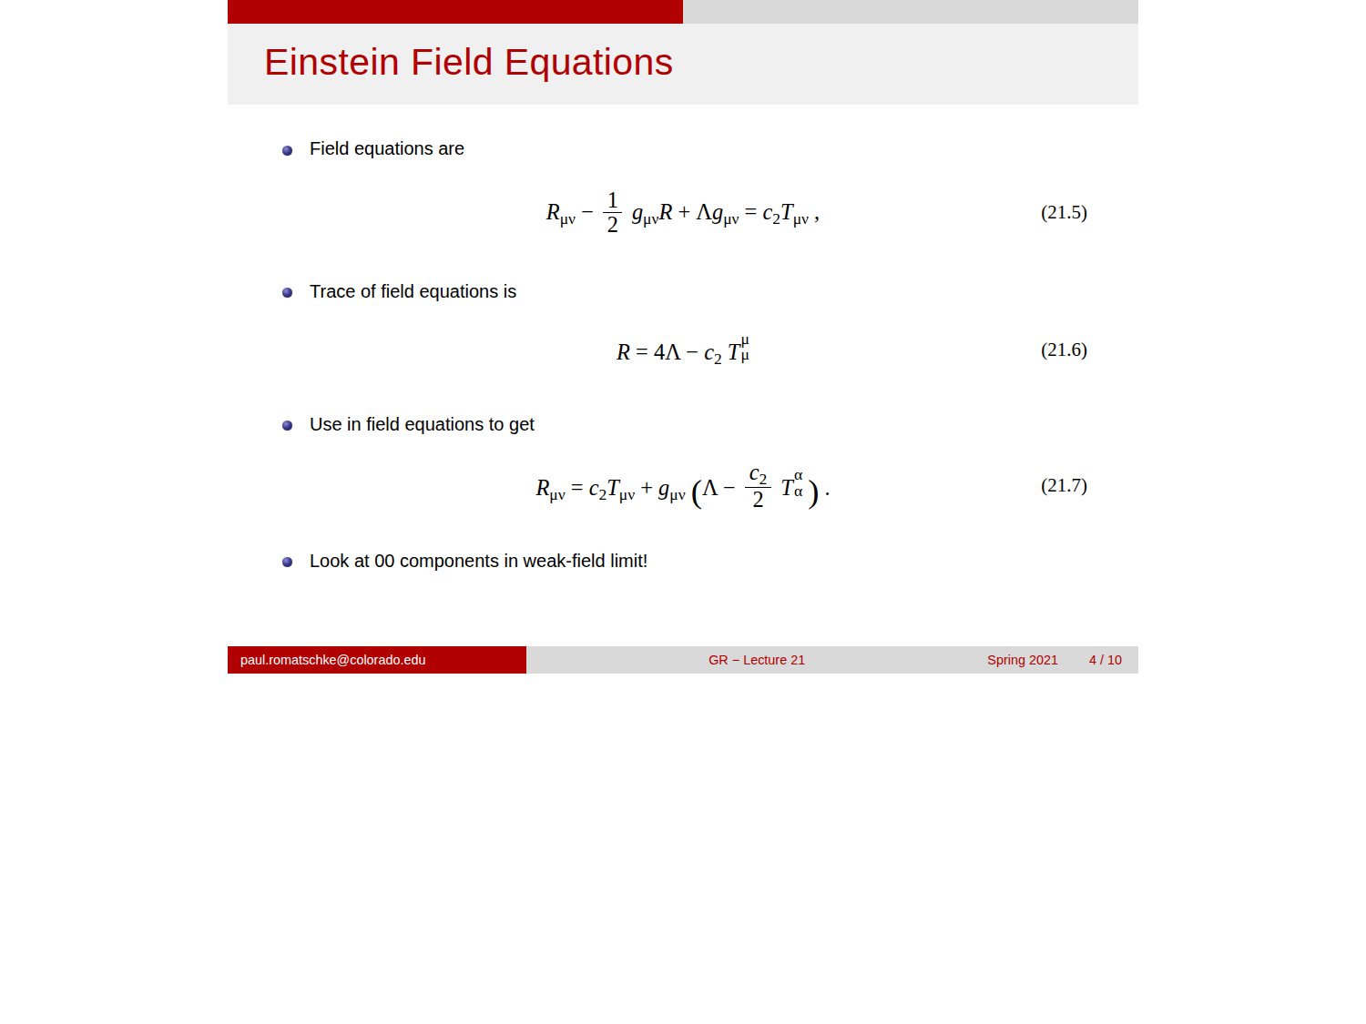Einstein Field Equations
Field equations are
Rμν − 12 gμν R + Λgμν = c 2 Tμν ,
(21.5)
Trace of field equations is
R = 4Λ − c 2 Tμμ
(21.6)
Use in field equations to get
Rμν = c 2 Tμν + gμν (Λ − c 22 Tαα ) .
(21.7)
Look at 00 components in weak-field limit!
paul.romatschke@colorado.edu
GR − Lecture 21
Spring 20214 / 10